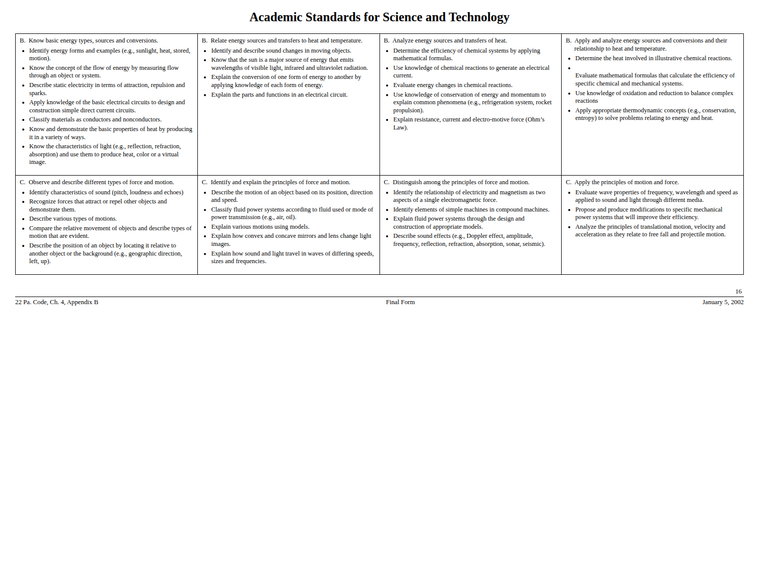Academic Standards for Science and Technology
| B. Know basic energy types, sources and conversions. Identify energy forms and examples (e.g., sunlight, heat, stored, motion). Know the concept of the flow of energy by measuring flow through an object or system. Describe static electricity in terms of attraction, repulsion and sparks. Apply knowledge of the basic electrical circuits to design and construction simple direct current circuits. Classify materials as conductors and nonconductors. Know and demonstrate the basic properties of heat by producing it in a variety of ways. Know the characteristics of light (e.g., reflection, refraction, absorption) and use them to produce heat, color or a virtual image. | B. Relate energy sources and transfers to heat and temperature. Identify and describe sound changes in moving objects. Know that the sun is a major source of energy that emits wavelengths of visible light, infrared and ultraviolet radiation. Explain the conversion of one form of energy to another by applying knowledge of each form of energy. Explain the parts and functions in an electrical circuit. | B. Analyze energy sources and transfers of heat. Determine the efficiency of chemical systems by applying mathematical formulas. Use knowledge of chemical reactions to generate an electrical current. Evaluate energy changes in chemical reactions. Use knowledge of conservation of energy and momentum to explain common phenomena (e.g., refrigeration system, rocket propulsion). Explain resistance, current and electro-motive force (Ohm’s Law). | B. Apply and analyze energy sources and conversions and their relationship to heat and temperature. Determine the heat involved in illustrative chemical reactions. Evaluate mathematical formulas that calculate the efficiency of specific chemical and mechanical systems. Use knowledge of oxidation and reduction to balance complex reactions Apply appropriate thermodynamic concepts (e.g., conservation, entropy) to solve problems relating to energy and heat. |
| C. Observe and describe different types of force and motion. Identify characteristics of sound (pitch, loudness and echoes) Recognize forces that attract or repel other objects and demonstrate them. Describe various types of motions. Compare the relative movement of objects and describe types of motion that are evident. Describe the position of an object by locating it relative to another object or the background (e.g., geographic direction, left, up). | C. Identify and explain the principles of force and motion. Describe the motion of an object based on its position, direction and speed. Classify fluid power systems according to fluid used or mode of power transmission (e.g., air, oil). Explain various motions using models. Explain how convex and concave mirrors and lens change light images. Explain how sound and light travel in waves of differing speeds, sizes and frequencies. | C. Distinguish among the principles of force and motion. Identify the relationship of electricity and magnetism as two aspects of a single electromagnetic force. Identify elements of simple machines in compound machines. Explain fluid power systems through the design and construction of appropriate models. Describe sound effects (e.g., Doppler effect, amplitude, frequency, reflection, refraction, absorption, sonar, seismic). | C. Apply the principles of motion and force. Evaluate wave properties of frequency, wavelength and speed as applied to sound and light through different media. Propose and produce modifications to specific mechanical power systems that will improve their efficiency. Analyze the principles of translational motion, velocity and acceleration as they relate to free fall and projectile motion. |
16
22 Pa. Code, Ch. 4, Appendix B Final Form January 5, 2002